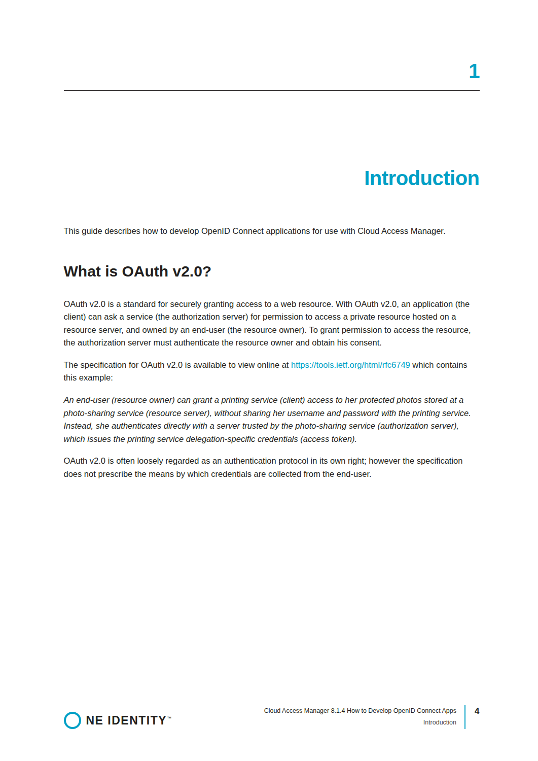1
Introduction
This guide describes how to develop OpenID Connect applications for use with Cloud Access Manager.
What is OAuth v2.0?
OAuth v2.0 is a standard for securely granting access to a web resource. With OAuth v2.0, an application (the client) can ask a service (the authorization server) for permission to access a private resource hosted on a resource server, and owned by an end-user (the resource owner). To grant permission to access the resource, the authorization server must authenticate the resource owner and obtain his consent.
The specification for OAuth v2.0 is available to view online at https://tools.ietf.org/html/rfc6749 which contains this example:
An end-user (resource owner) can grant a printing service (client) access to her protected photos stored at a photo-sharing service (resource server), without sharing her username and password with the printing service. Instead, she authenticates directly with a server trusted by the photo-sharing service (authorization server), which issues the printing service delegation-specific credentials (access token).
OAuth v2.0 is often loosely regarded as an authentication protocol in its own right; however the specification does not prescribe the means by which credentials are collected from the end-user.
NE IDENTITY™
Cloud Access Manager 8.1.4 How to Develop OpenID Connect Apps
Introduction
4